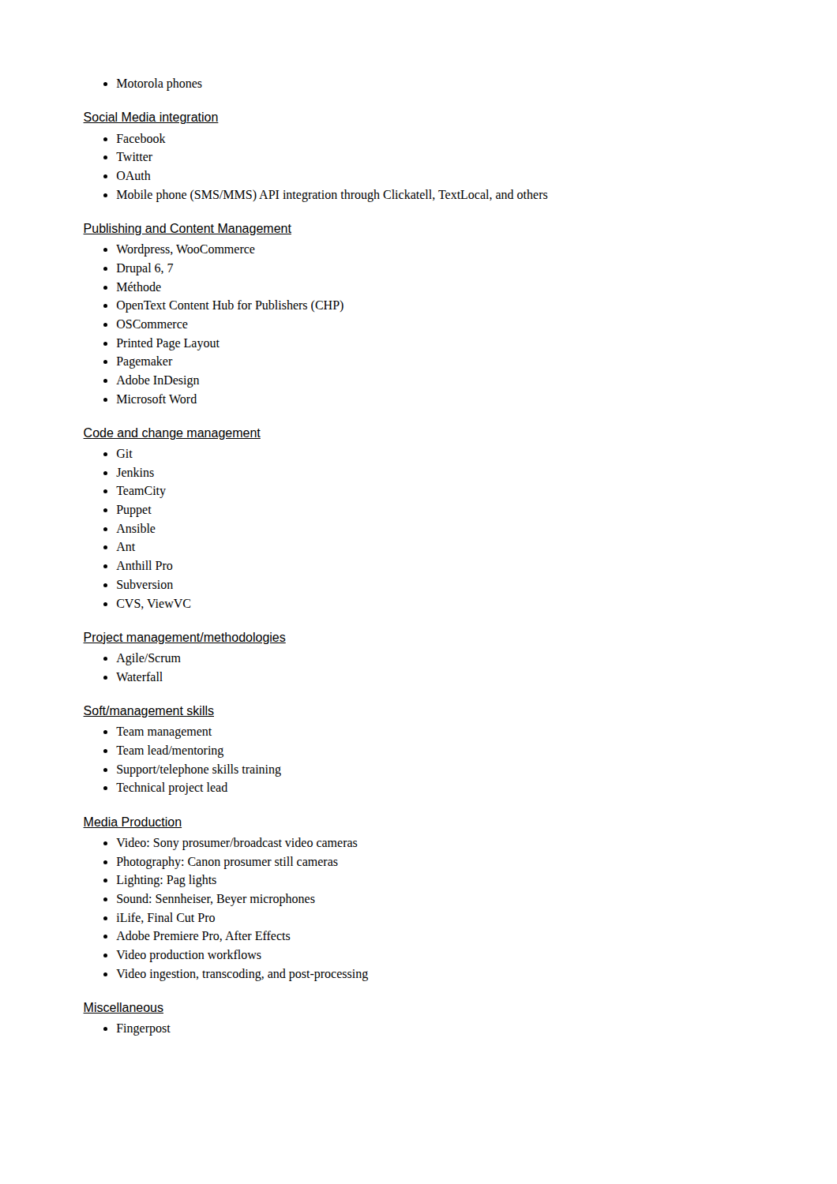Motorola phones
Social Media integration
Facebook
Twitter
OAuth
Mobile phone (SMS/MMS) API integration through Clickatell, TextLocal, and others
Publishing and Content Management
Wordpress, WooCommerce
Drupal 6, 7
Méthode
OpenText Content Hub for Publishers (CHP)
OSCommerce
Printed Page Layout
Pagemaker
Adobe InDesign
Microsoft Word
Code and change management
Git
Jenkins
TeamCity
Puppet
Ansible
Ant
Anthill Pro
Subversion
CVS, ViewVC
Project management/methodologies
Agile/Scrum
Waterfall
Soft/management skills
Team management
Team lead/mentoring
Support/telephone skills training
Technical project lead
Media Production
Video: Sony prosumer/broadcast video cameras
Photography: Canon prosumer still cameras
Lighting: Pag lights
Sound: Sennheiser, Beyer microphones
iLife, Final Cut Pro
Adobe Premiere Pro, After Effects
Video production workflows
Video ingestion, transcoding, and post-processing
Miscellaneous
Fingerpost